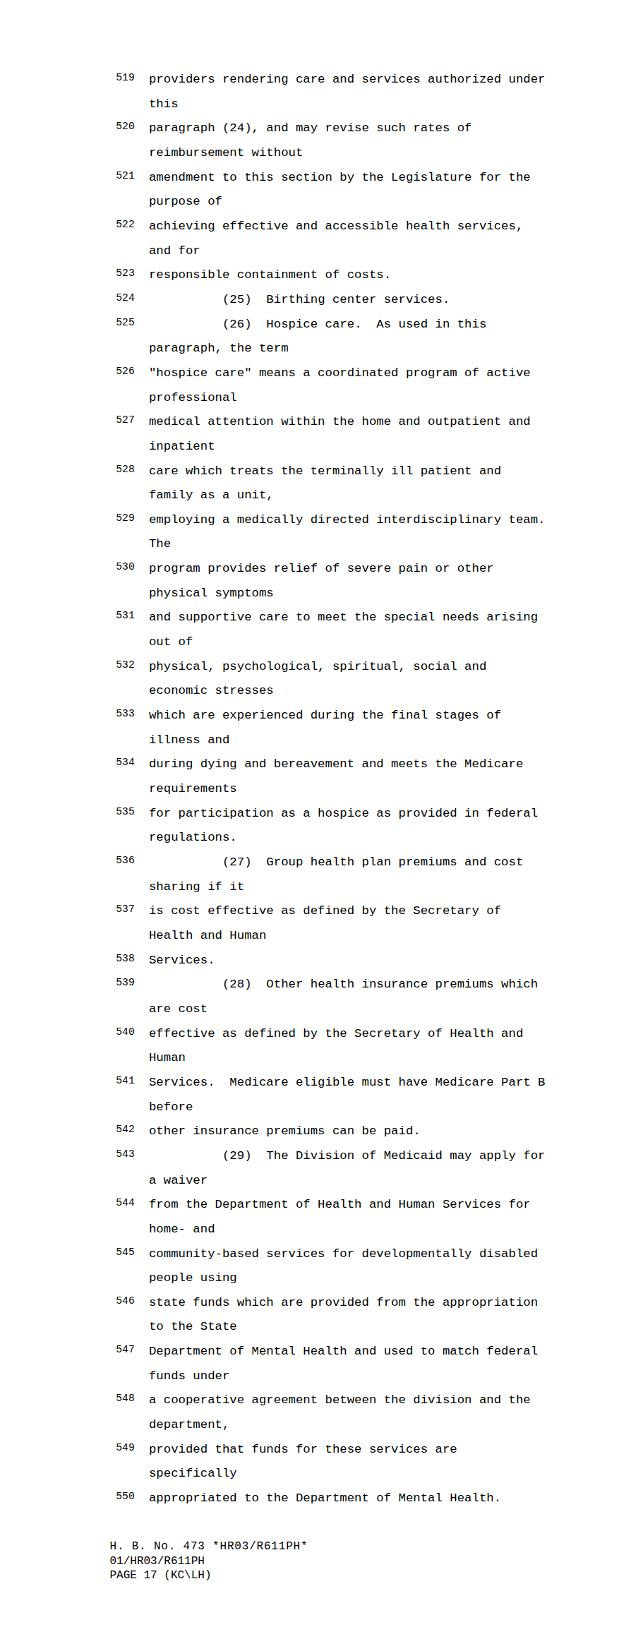providers rendering care and services authorized under this
paragraph (24), and may revise such rates of reimbursement without
amendment to this section by the Legislature for the purpose of
achieving effective and accessible health services, and for
responsible containment of costs.
(25) Birthing center services.
(26) Hospice care. As used in this paragraph, the term
"hospice care" means a coordinated program of active professional
medical attention within the home and outpatient and inpatient
care which treats the terminally ill patient and family as a unit,
employing a medically directed interdisciplinary team. The
program provides relief of severe pain or other physical symptoms
and supportive care to meet the special needs arising out of
physical, psychological, spiritual, social and economic stresses
which are experienced during the final stages of illness and
during dying and bereavement and meets the Medicare requirements
for participation as a hospice as provided in federal regulations.
(27) Group health plan premiums and cost sharing if it
is cost effective as defined by the Secretary of Health and Human
Services.
(28) Other health insurance premiums which are cost
effective as defined by the Secretary of Health and Human
Services. Medicare eligible must have Medicare Part B before
other insurance premiums can be paid.
(29) The Division of Medicaid may apply for a waiver
from the Department of Health and Human Services for home- and
community-based services for developmentally disabled people using
state funds which are provided from the appropriation to the State
Department of Mental Health and used to match federal funds under
a cooperative agreement between the division and the department,
provided that funds for these services are specifically
appropriated to the Department of Mental Health.
H. B. No. 473 *HR03/R611PH*
01/HR03/R611PH
PAGE 17 (KC\LH)